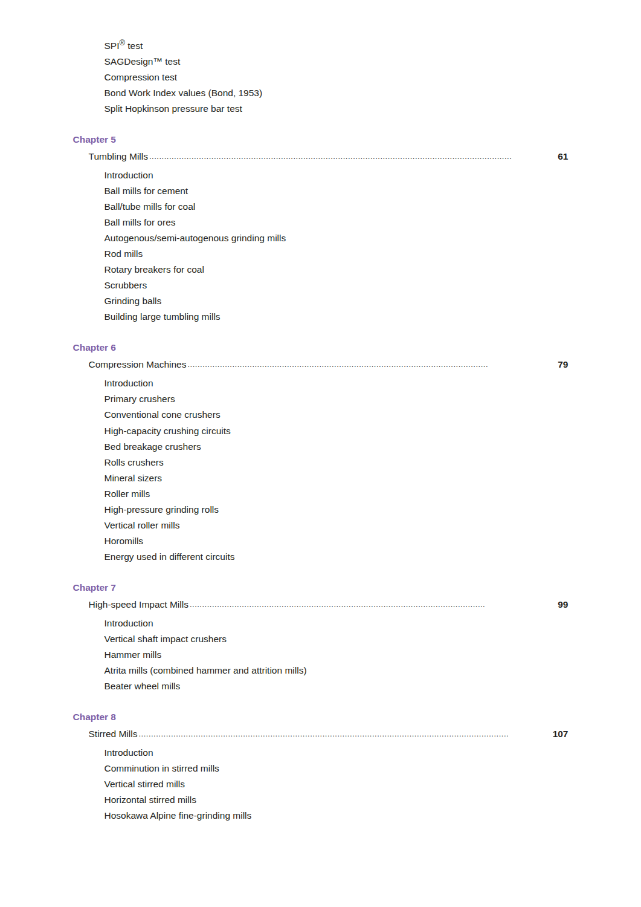SPI® test
SAGDesign™ test
Compression test
Bond Work Index values (Bond, 1953)
Split Hopkinson pressure bar test
Chapter 5
Tumbling Mills .................................................................................................................................................. 61
Introduction
Ball mills for cement
Ball/tube mills for coal
Ball mills for ores
Autogenous/semi-autogenous grinding mills
Rod mills
Rotary breakers for coal
Scrubbers
Grinding balls
Building large tumbling mills
Chapter 6
Compression Machines ......................................................................................................................... 79
Introduction
Primary crushers
Conventional cone crushers
High-capacity crushing circuits
Bed breakage crushers
Rolls crushers
Mineral sizers
Roller mills
High-pressure grinding rolls
Vertical roller mills
Horomills
Energy used in different circuits
Chapter 7
High-speed Impact Mills ....................................................................................................................... 99
Introduction
Vertical shaft impact crushers
Hammer mills
Atrita mills (combined hammer and attrition mills)
Beater wheel mills
Chapter 8
Stirred Mills ..................................................................................................................................................... 107
Introduction
Comminution in stirred mills
Vertical stirred mills
Horizontal stirred mills
Hosokawa Alpine fine-grinding mills